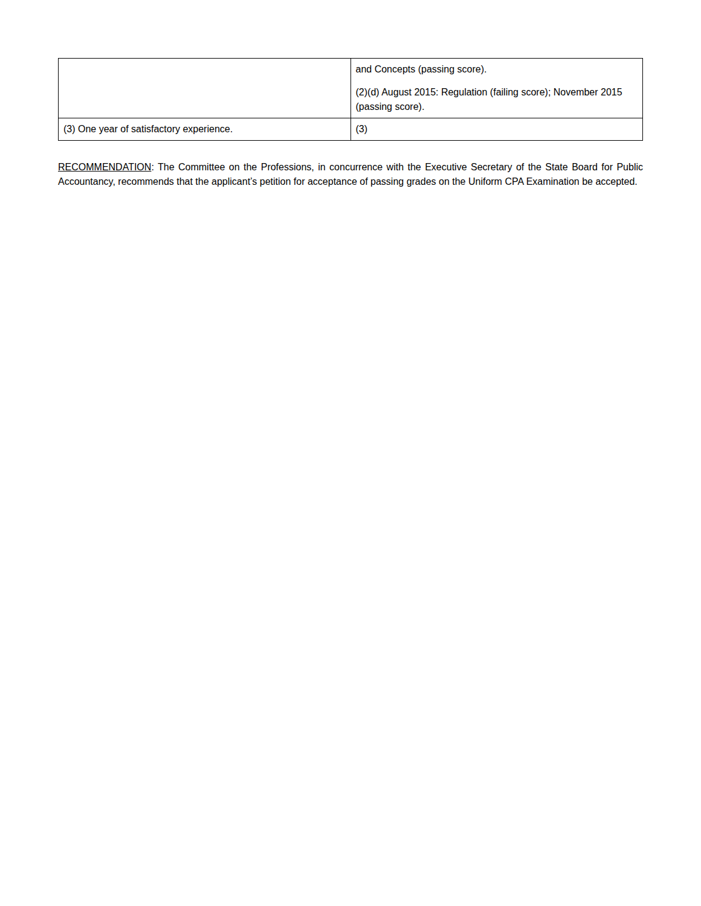| | and Concepts (passing score). (2)(d) August 2015: Regulation (failing score); November 2015 (passing score). |
| (3) One year of satisfactory experience. | (3) |
RECOMMENDATION: The Committee on the Professions, in concurrence with the Executive Secretary of the State Board for Public Accountancy, recommends that the applicant’s petition for acceptance of passing grades on the Uniform CPA Examination be accepted.